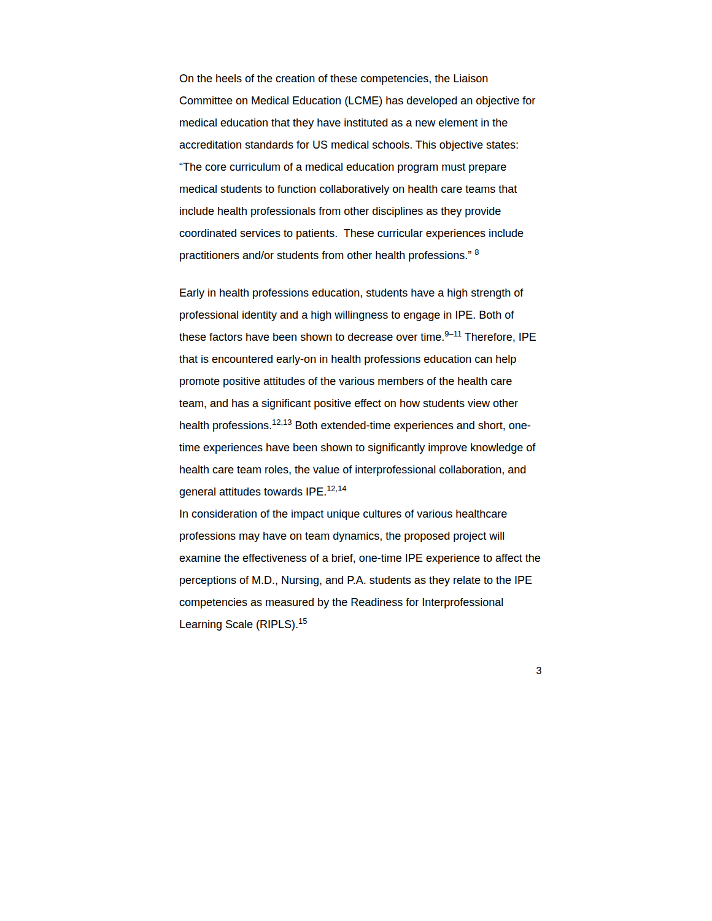On the heels of the creation of these competencies, the Liaison Committee on Medical Education (LCME) has developed an objective for medical education that they have instituted as a new element in the accreditation standards for US medical schools. This objective states: “The core curriculum of a medical education program must prepare medical students to function collaboratively on health care teams that include health professionals from other disciplines as they provide coordinated services to patients. These curricular experiences include practitioners and/or students from other health professions.” 8
Early in health professions education, students have a high strength of professional identity and a high willingness to engage in IPE. Both of these factors have been shown to decrease over time.9–11 Therefore, IPE that is encountered early-on in health professions education can help promote positive attitudes of the various members of the health care team, and has a significant positive effect on how students view other health professions.12,13 Both extended-time experiences and short, one-time experiences have been shown to significantly improve knowledge of health care team roles, the value of interprofessional collaboration, and general attitudes towards IPE.12,14
In consideration of the impact unique cultures of various healthcare professions may have on team dynamics, the proposed project will examine the effectiveness of a brief, one-time IPE experience to affect the perceptions of M.D., Nursing, and P.A. students as they relate to the IPE competencies as measured by the Readiness for Interprofessional Learning Scale (RIPLS).15
3